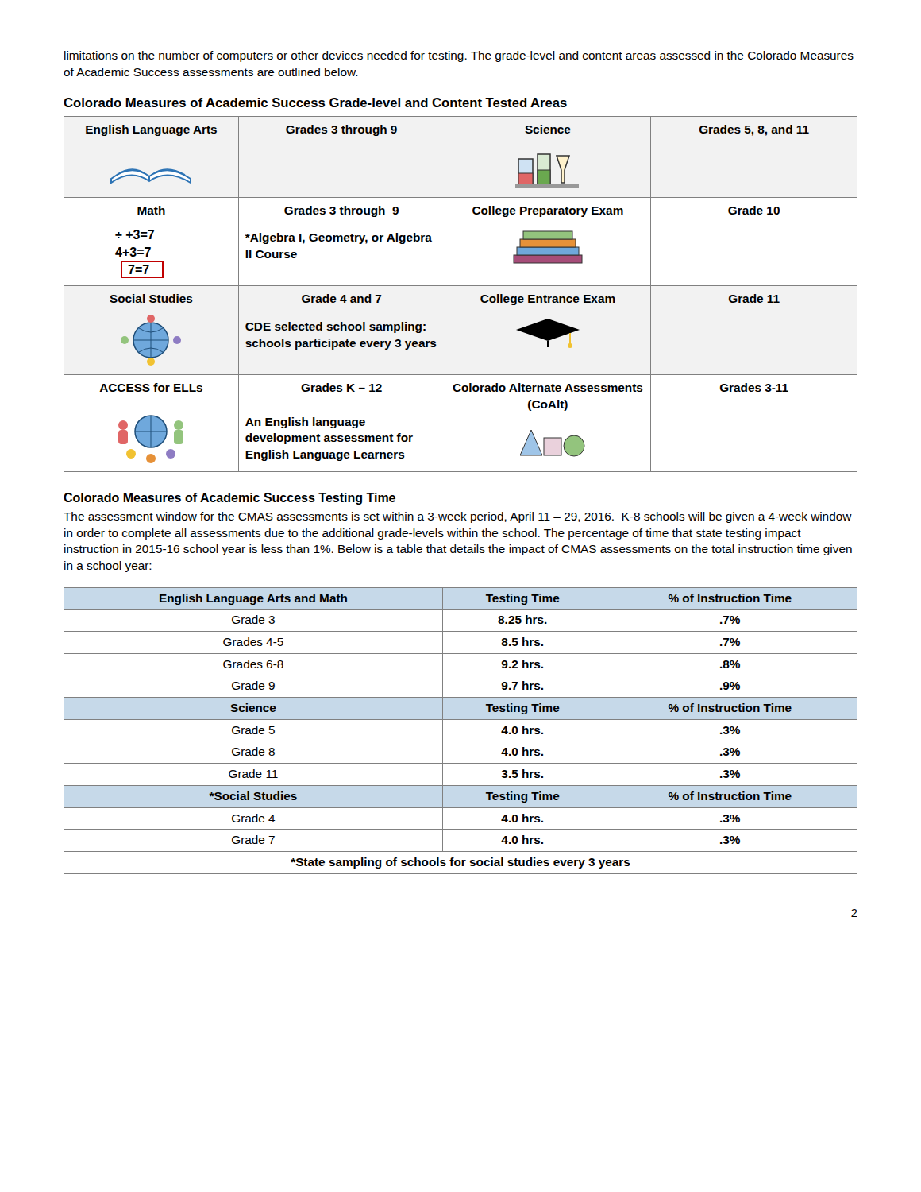limitations on the number of computers or other devices needed for testing. The grade-level and content areas assessed in the Colorado Measures of Academic Success assessments are outlined below.
Colorado Measures of Academic Success Grade-level and Content Tested Areas
| English Language Arts | Grades 3 through 9 | Science | Grades 5, 8, and 11 |
| Math ÷ +3=7 4+3=7 7=7 | Grades 3 through 9 *Algebra I, Geometry, or Algebra II Course | College Preparatory Exam | Grade 10 |
| Social Studies | Grade 4 and 7 CDE selected school sampling: schools participate every 3 years | College Entrance Exam | Grade 11 |
| ACCESS for ELLs | Grades K – 12 An English language development assessment for English Language Learners | Colorado Alternate Assessments (CoAlt) | Grades 3-11 |
Colorado Measures of Academic Success Testing Time
The assessment window for the CMAS assessments is set within a 3-week period, April 11 – 29, 2016. K-8 schools will be given a 4-week window in order to complete all assessments due to the additional grade-levels within the school. The percentage of time that state testing impact instruction in 2015-16 school year is less than 1%. Below is a table that details the impact of CMAS assessments on the total instruction time given in a school year:
| English Language Arts and Math | Testing Time | % of Instruction Time |
| --- | --- | --- |
| Grade 3 | 8.25 hrs. | .7% |
| Grades 4-5 | 8.5 hrs. | .7% |
| Grades 6-8 | 9.2 hrs. | .8% |
| Grade 9 | 9.7 hrs. | .9% |
| Science | Testing Time | % of Instruction Time |
| Grade 5 | 4.0 hrs. | .3% |
| Grade 8 | 4.0 hrs. | .3% |
| Grade 11 | 3.5 hrs. | .3% |
| *Social Studies | Testing Time | % of Instruction Time |
| Grade 4 | 4.0 hrs. | .3% |
| Grade 7 | 4.0 hrs. | .3% |
| *State sampling of schools for social studies every 3 years |
2